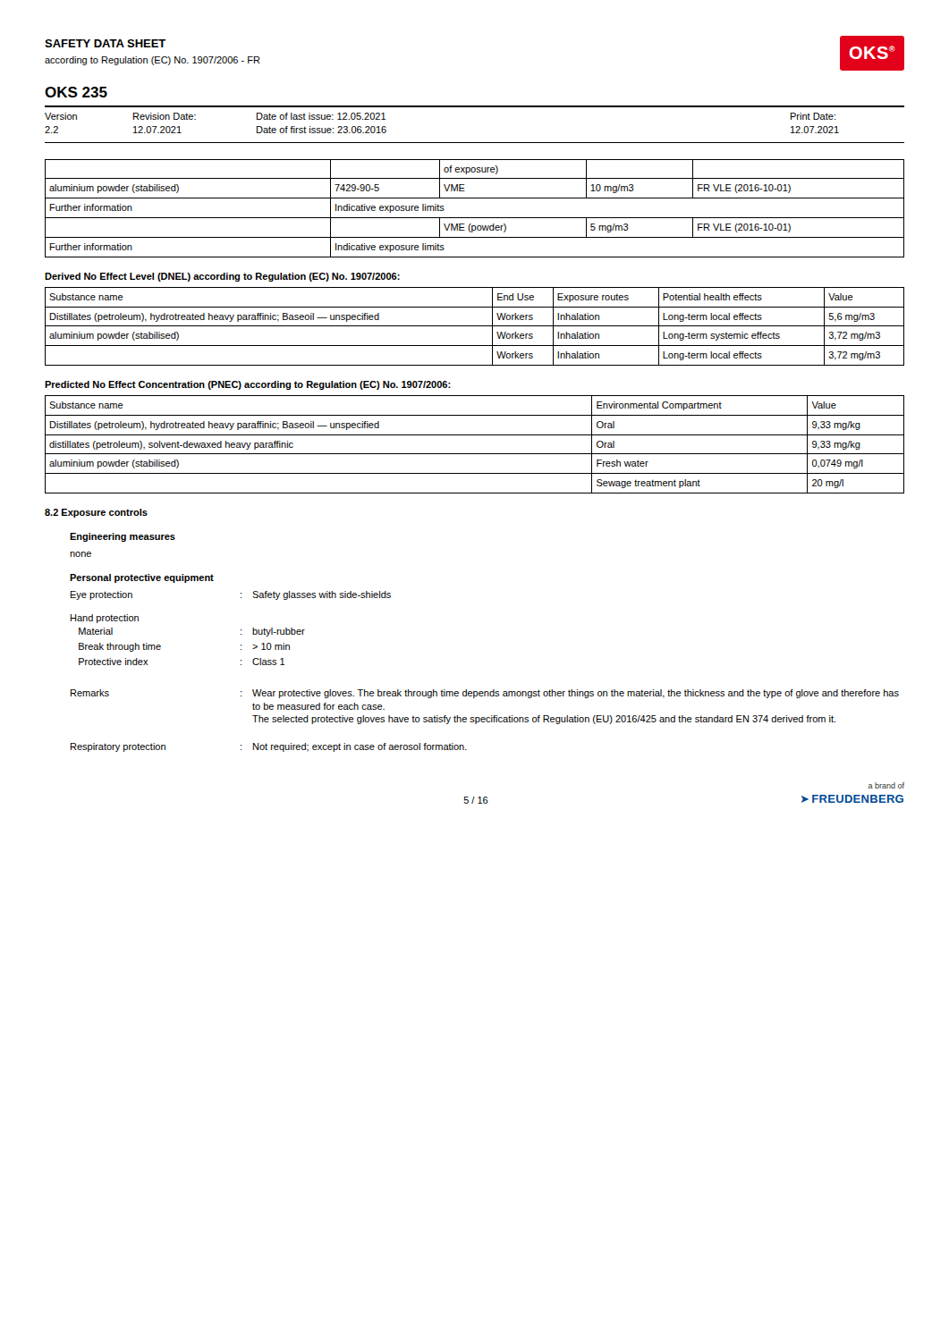SAFETY DATA SHEET
according to Regulation (EC) No. 1907/2006 - FR
OKS®
OKS 235
Version
2.2
Revision Date:
12.07.2021
Date of last issue: 12.05.2021
Date of first issue: 23.06.2016
Print Date:
12.07.2021
| | | of exposure) | | |
| aluminium powder (stabilised) | 7429-90-5 | VME | 10 mg/m3 | FR VLE (2016-10-01) |
| Further information | Indicative exposure limits |
| | | VME (powder) | 5 mg/m3 | FR VLE (2016-10-01) |
| Further information | Indicative exposure limits |
Derived No Effect Level (DNEL) according to Regulation (EC) No. 1907/2006:
| Substance name | End Use | Exposure routes | Potential health effects | Value |
| --- | --- | --- | --- | --- |
| Distillates (petroleum), hydrotreated heavy paraffinic; Baseoil — unspecified | Workers | Inhalation | Long-term local effects | 5,6 mg/m3 |
| aluminium powder (stabilised) | Workers | Inhalation | Long-term systemic effects | 3,72 mg/m3 |
| | Workers | Inhalation | Long-term local effects | 3,72 mg/m3 |
Predicted No Effect Concentration (PNEC) according to Regulation (EC) No. 1907/2006:
| Substance name | Environmental Compartment | Value |
| --- | --- | --- |
| Distillates (petroleum), hydrotreated heavy paraffinic; Baseoil — unspecified | Oral | 9,33 mg/kg |
| distillates (petroleum), solvent-dewaxed heavy paraffinic | Oral | 9,33 mg/kg |
| aluminium powder (stabilised) | Fresh water | 0,0749 mg/l |
| | Sewage treatment plant | 20 mg/l |
8.2 Exposure controls
Engineering measures
none
Personal protective equipment
Eye protection
:
Safety glasses with side-shields
Hand protection
Material
:
butyl-rubber
Break through time
:
> 10 min
Protective index
:
Class 1
Remarks
:
Wear protective gloves. The break through time depends amongst other things on the material, the thickness and the type of glove and therefore has to be measured for each case.
The selected protective gloves have to satisfy the specifications of Regulation (EU) 2016/425 and the standard EN 374 derived from it.
Respiratory protection
:
Not required; except in case of aerosol formation.
5 / 16
a brand of
➤ FREUDENBERG